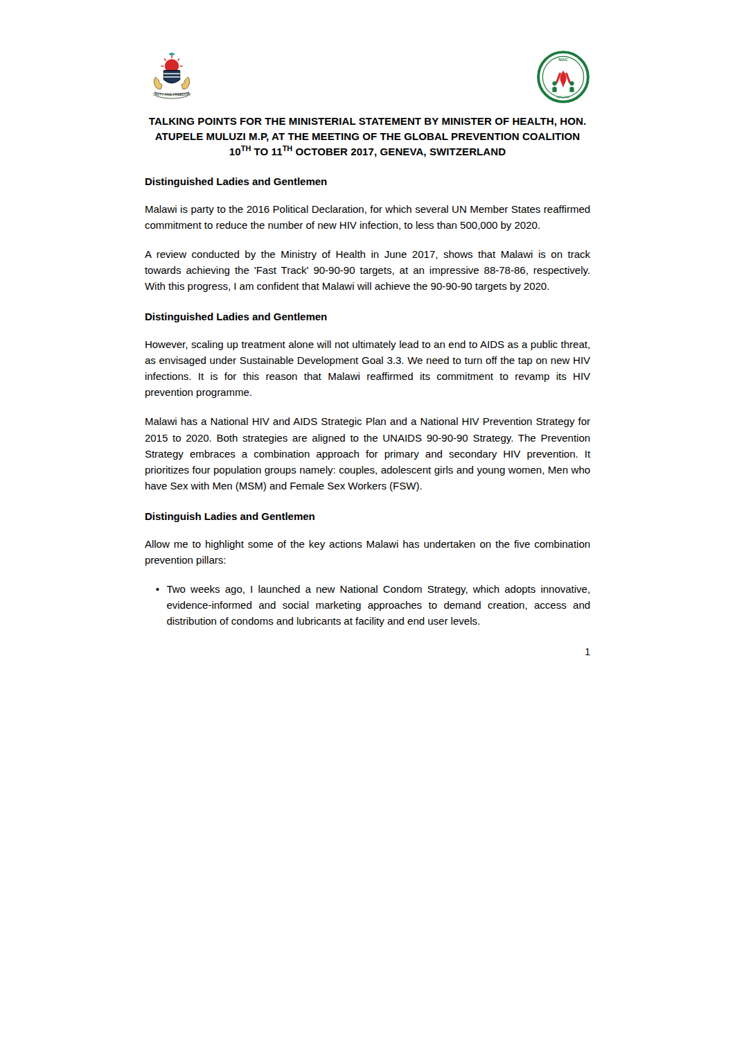UNITY AND FREEDOM
NAC MALAWI
TALKING POINTS FOR THE MINISTERIAL STATEMENT BY MINISTER OF HEALTH, HON. ATUPELE MULUZI M.P, AT THE MEETING OF THE GLOBAL PREVENTION COALITION
10TH TO 11TH OCTOBER 2017, GENEVA, SWITZERLAND
Distinguished Ladies and Gentlemen
Malawi is party to the 2016 Political Declaration, for which several UN Member States reaffirmed commitment to reduce the number of new HIV infection, to less than 500,000 by 2020.
A review conducted by the Ministry of Health in June 2017, shows that Malawi is on track towards achieving the 'Fast Track' 90-90-90 targets, at an impressive 88-78-86, respectively. With this progress, I am confident that Malawi will achieve the 90-90-90 targets by 2020.
Distinguished Ladies and Gentlemen
However, scaling up treatment alone will not ultimately lead to an end to AIDS as a public threat, as envisaged under Sustainable Development Goal 3.3. We need to turn off the tap on new HIV infections. It is for this reason that Malawi reaffirmed its commitment to revamp its HIV prevention programme.
Malawi has a National HIV and AIDS Strategic Plan and a National HIV Prevention Strategy for 2015 to 2020. Both strategies are aligned to the UNAIDS 90-90-90 Strategy. The Prevention Strategy embraces a combination approach for primary and secondary HIV prevention. It prioritizes four population groups namely: couples, adolescent girls and young women, Men who have Sex with Men (MSM) and Female Sex Workers (FSW).
Distinguish Ladies and Gentlemen
Allow me to highlight some of the key actions Malawi has undertaken on the five combination prevention pillars:
Two weeks ago, I launched a new National Condom Strategy, which adopts innovative, evidence-informed and social marketing approaches to demand creation, access and distribution of condoms and lubricants at facility and end user levels.
1